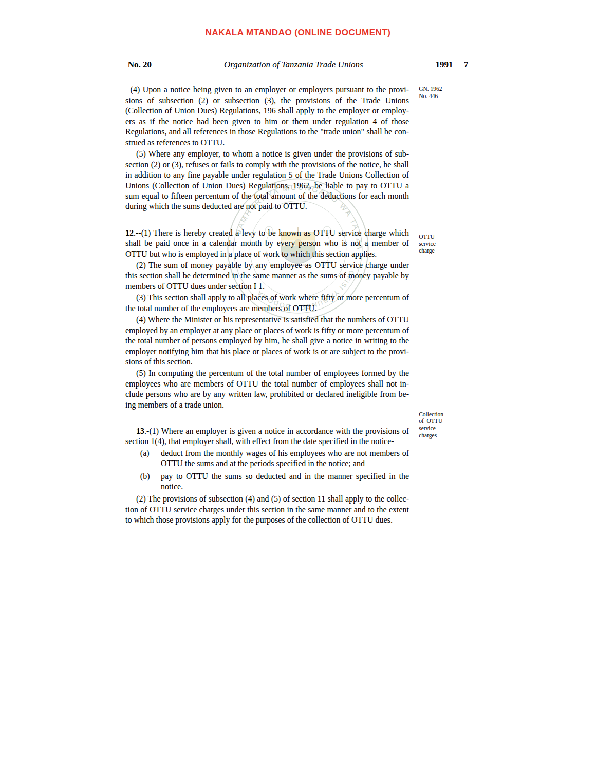NAKALA MTANDAO (ONLINE DOCUMENT)
No. 20 Organization of Tanzania Trade Unions 1991 7
JAMHURI YA MUUNGANO WA TANZANIA OFISI YA BUNGE · DODOMA UHURU NA UMOJA
GN. 1962
No. 446
(4) Upon a notice being given to an employer or employers pursuant to the provisions of subsection (2) or subsection (3), the provisions of the Trade Unions (Collection of Union Dues) Regulations, 196 shall apply to the employer or employers as if the notice had been given to him or them under regulation 4 of those Regulations, and all references in those Regulations to the "trade union" shall be construed as references to OTTU.
(5) Where any employer, to whom a notice is given under the provisions of subsection (2) or (3), refuses or fails to comply with the provisions of the notice, he shall in addition to any fine payable under regulation 5 of the Trade Unions Collection of Unions (Collection of Union Dues) Regulations, 1962, be liable to pay to OTTU a sum equal to fifteen percentum of the total amount of the deductions for each month during which the sums deducted are not paid to OTTU.
OTTU
service
charge
12.--(1) There is hereby created a levy to be known as OTTU service charge which shall be paid once in a calendar month by every person who is not a member of OTTU but who is employed in a place of work to which this section applies.
(2) The sum of money payable by any employee as OTTU service charge under this section shall be determined in the same manner as the sums of money payable by members of OTTU dues under section I 1.
(3) This section shall apply to all places of work where fifty or more percentum of the total number of the employees are members of OTTU.
(4) Where the Minister or his representative is satisfied that the numbers of OTTU employed by an employer at any place or places of work is fifty or more percentum of the total number of persons employed by him, he shall give a notice in writing to the employer notifying him that his place or places of work is or are subject to the provisions of this section.
(5) In computing the percentum of the total number of employees formed by the employees who are members of OTTU the total number of employees shall not include persons who are by any written law, prohibited or declared ineligible from being members of a trade union.
Collection
of OTTU
service
charges
13.-(1) Where an employer is given a notice in accordance with the provisions of section 1(4), that employer shall, with effect from the date specified in the notice-
(a) deduct from the monthly wages of his employees who are not members of OTTU the sums and at the periods specified in the notice; and
(b) pay to OTTU the sums so deducted and in the manner specified in the notice.
(2) The provisions of subsection (4) and (5) of section 11 shall apply to the collection of OTTU service charges under this section in the same manner and to the extent to which those provisions apply for the purposes of the collection of OTTU dues.